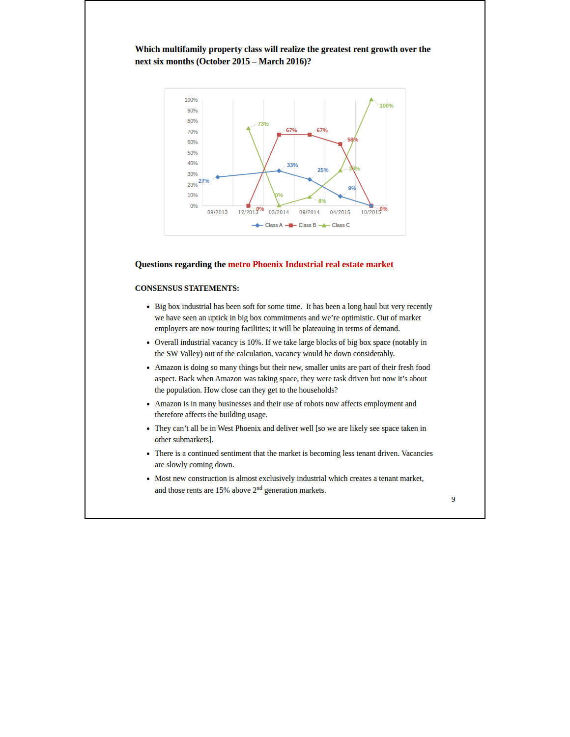Which multifamily property class will realize the greatest rent growth over the next six months (October 2015 – March 2016)?
100% 90% 80% 70% 60% 50% 40% 30% 20% 10% 0% 09/2013 12/2013 03/2014 09/2014 04/2015 10/2015 73% 0% 67% 67% 58% 0% 100% 33% 0% 8% 27% 33% 25% 9% Class A Class B Class C
Questions regarding the metro Phoenix Industrial real estate market
CONSENSUS STATEMENTS:
Big box industrial has been soft for some time. It has been a long haul but very recently we have seen an uptick in big box commitments and we’re optimistic. Out of market employers are now touring facilities; it will be plateauing in terms of demand.
Overall industrial vacancy is 10%. If we take large blocks of big box space (notably in the SW Valley) out of the calculation, vacancy would be down considerably.
Amazon is doing so many things but their new, smaller units are part of their fresh food aspect. Back when Amazon was taking space, they were task driven but now it’s about the population. How close can they get to the households?
Amazon is in many businesses and their use of robots now affects employment and therefore affects the building usage.
They can’t all be in West Phoenix and deliver well [so we are likely see space taken in other submarkets].
There is a continued sentiment that the market is becoming less tenant driven. Vacancies are slowly coming down.
Most new construction is almost exclusively industrial which creates a tenant market, and those rents are 15% above 2nd generation markets.
9